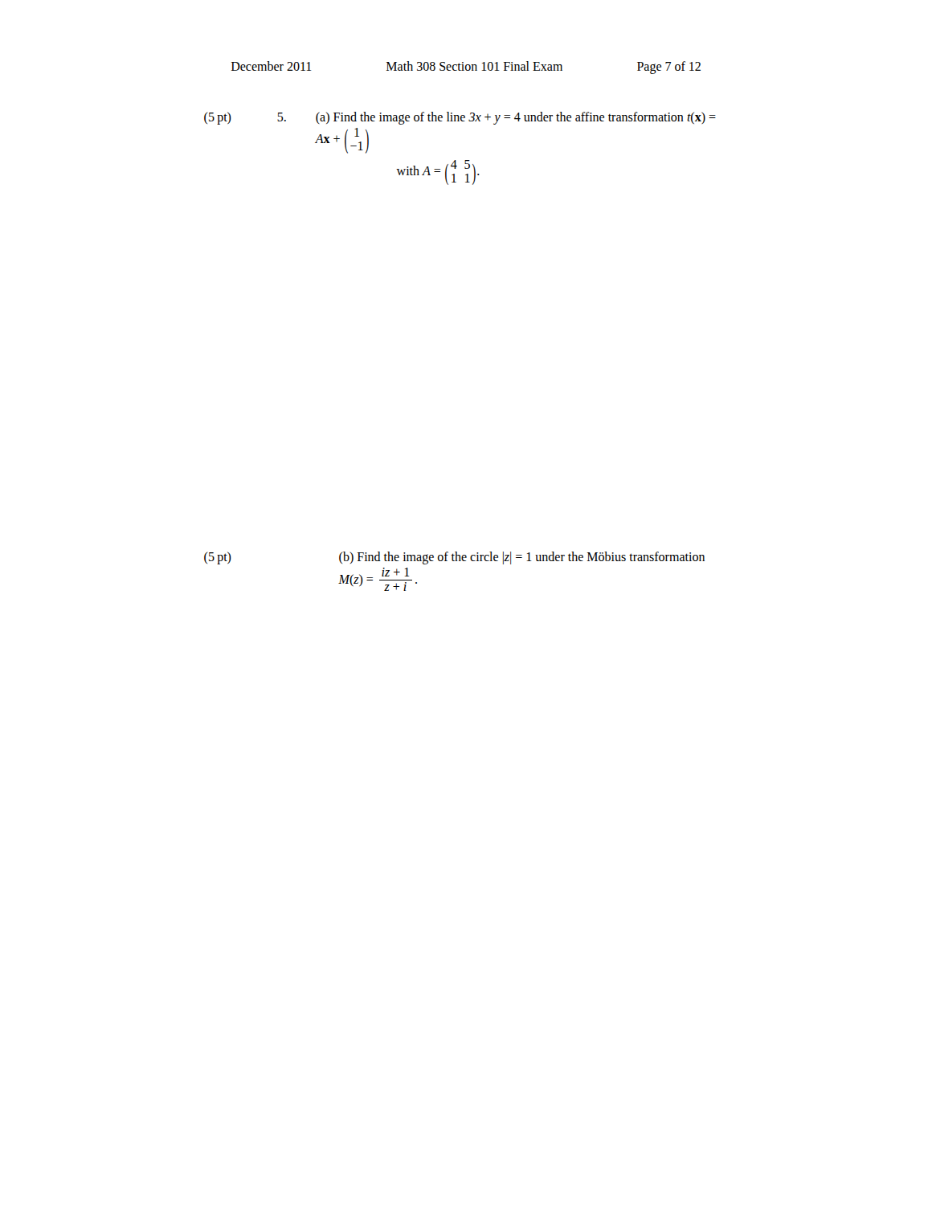December 2011 Math 308 Section 101 Final Exam Page 7 of 12
(5 pt) 5.
(a) Find the image of the line 3x + y = 4 under the affine transformation t(x) = Ax + (1−1)
with A = (4511).
(5 pt)
(b) Find the image of the circle |z| = 1 under the Möbius transformation M(z) = iz + 1 z + i.